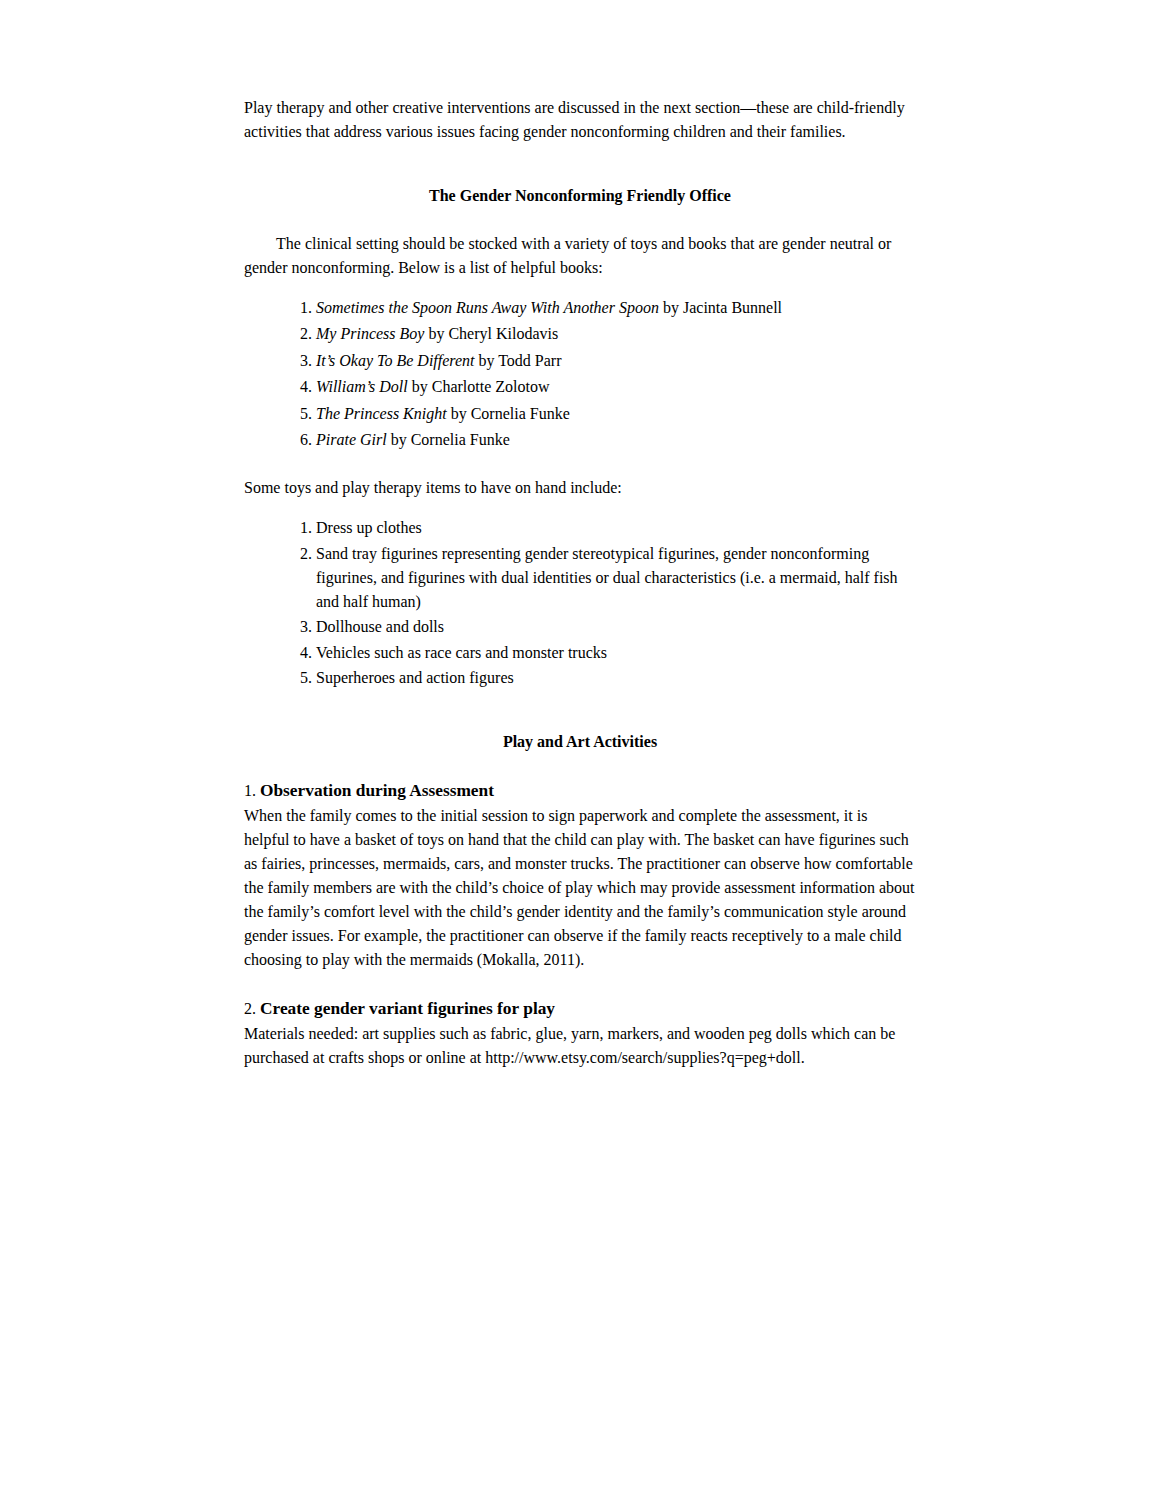Play therapy and other creative interventions are discussed in the next section—these are child-friendly activities that address various issues facing gender nonconforming children and their families.
The Gender Nonconforming Friendly Office
The clinical setting should be stocked with a variety of toys and books that are gender neutral or gender nonconforming. Below is a list of helpful books:
Sometimes the Spoon Runs Away With Another Spoon by Jacinta Bunnell
My Princess Boy by Cheryl Kilodavis
It’s Okay To Be Different by Todd Parr
William’s Doll by Charlotte Zolotow
The Princess Knight by Cornelia Funke
Pirate Girl by Cornelia Funke
Some toys and play therapy items to have on hand include:
Dress up clothes
Sand tray figurines representing gender stereotypical figurines, gender nonconforming figurines, and figurines with dual identities or dual characteristics (i.e. a mermaid, half fish and half human)
Dollhouse and dolls
Vehicles such as race cars and monster trucks
Superheroes and action figures
Play and Art Activities
1. Observation during Assessment
When the family comes to the initial session to sign paperwork and complete the assessment, it is helpful to have a basket of toys on hand that the child can play with. The basket can have figurines such as fairies, princesses, mermaids, cars, and monster trucks. The practitioner can observe how comfortable the family members are with the child’s choice of play which may provide assessment information about the family’s comfort level with the child’s gender identity and the family’s communication style around gender issues. For example, the practitioner can observe if the family reacts receptively to a male child choosing to play with the mermaids (Mokalla, 2011).
2. Create gender variant figurines for play
Materials needed: art supplies such as fabric, glue, yarn, markers, and wooden peg dolls which can be purchased at crafts shops or online at http://www.etsy.com/search/supplies?q=peg+doll.